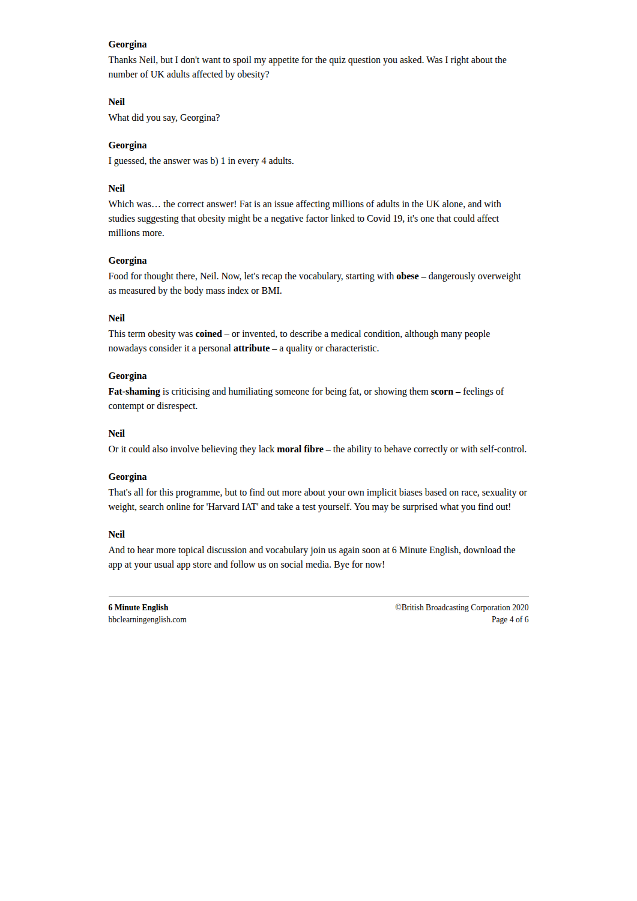Georgina
Thanks Neil, but I don't want to spoil my appetite for the quiz question you asked. Was I right about the number of UK adults affected by obesity?
Neil
What did you say, Georgina?
Georgina
I guessed, the answer was b) 1 in every 4 adults.
Neil
Which was… the correct answer! Fat is an issue affecting millions of adults in the UK alone, and with studies suggesting that obesity might be a negative factor linked to Covid 19, it's one that could affect millions more.
Georgina
Food for thought there, Neil. Now, let's recap the vocabulary, starting with obese – dangerously overweight as measured by the body mass index or BMI.
Neil
This term obesity was coined – or invented, to describe a medical condition, although many people nowadays consider it a personal attribute – a quality or characteristic.
Georgina
Fat-shaming is criticising and humiliating someone for being fat, or showing them scorn – feelings of contempt or disrespect.
Neil
Or it could also involve believing they lack moral fibre – the ability to behave correctly or with self-control.
Georgina
That's all for this programme, but to find out more about your own implicit biases based on race, sexuality or weight, search online for 'Harvard IAT' and take a test yourself. You may be surprised what you find out!
Neil
And to hear more topical discussion and vocabulary join us again soon at 6 Minute English, download the app at your usual app store and follow us on social media. Bye for now!
6 Minute English
bbclearningenglish.com
©British Broadcasting Corporation 2020
Page 4 of 6